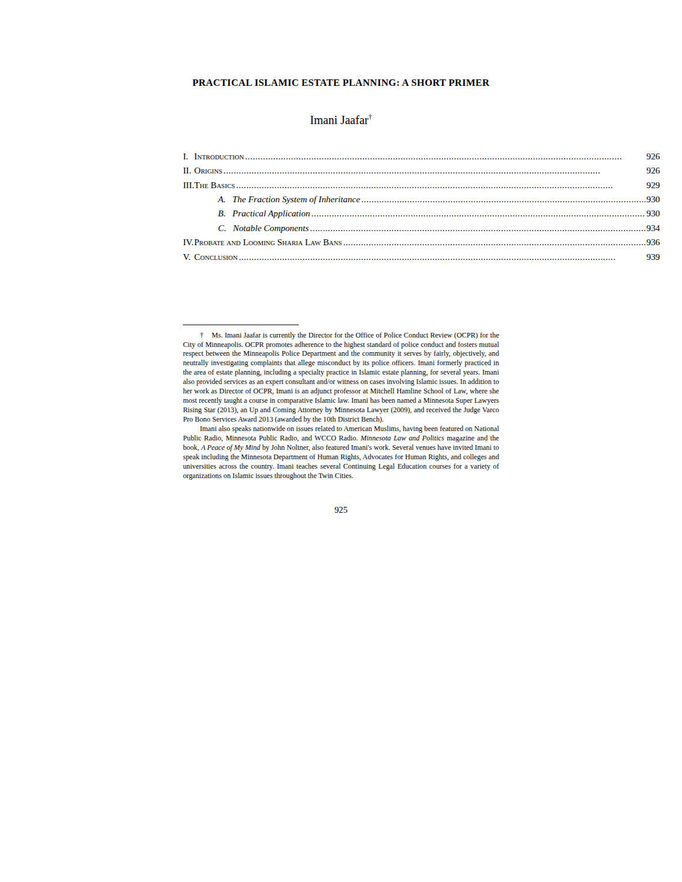Practical Islamic Estate Planning: A Short Primer
Imani Jaafar†
| I. | Introduction 926 |
| II. | Origins 926 |
| III. | The Basics 929 |
| | A. The Fraction System of Inheritance 930 |
| | B. Practical Application 930 |
| | C. Notable Components 934 |
| IV. | Probate and Looming Sharia Law Bans 936 |
| V. | Conclusion 939 |
† Ms. Imani Jaafar is currently the Director for the Office of Police Conduct Review (OCPR) for the City of Minneapolis. OCPR promotes adherence to the highest standard of police conduct and fosters mutual respect between the Minneapolis Police Department and the community it serves by fairly, objectively, and neutrally investigating complaints that allege misconduct by its police officers. Imani formerly practiced in the area of estate planning, including a specialty practice in Islamic estate planning, for several years. Imani also provided services as an expert consultant and/or witness on cases involving Islamic issues. In addition to her work as Director of OCPR, Imani is an adjunct professor at Mitchell Hamline School of Law, where she most recently taught a course in comparative Islamic law. Imani has been named a Minnesota Super Lawyers Rising Star (2013), an Up and Coming Attorney by Minnesota Lawyer (2009), and received the Judge Varco Pro Bono Services Award 2013 (awarded by the 10th District Bench).
Imani also speaks nationwide on issues related to American Muslims, having been featured on National Public Radio, Minnesota Public Radio, and WCCO Radio. Minnesota Law and Politics magazine and the book, A Peace of My Mind by John Noltner, also featured Imani's work. Several venues have invited Imani to speak including the Minnesota Department of Human Rights, Advocates for Human Rights, and colleges and universities across the country. Imani teaches several Continuing Legal Education courses for a variety of organizations on Islamic issues throughout the Twin Cities.
925